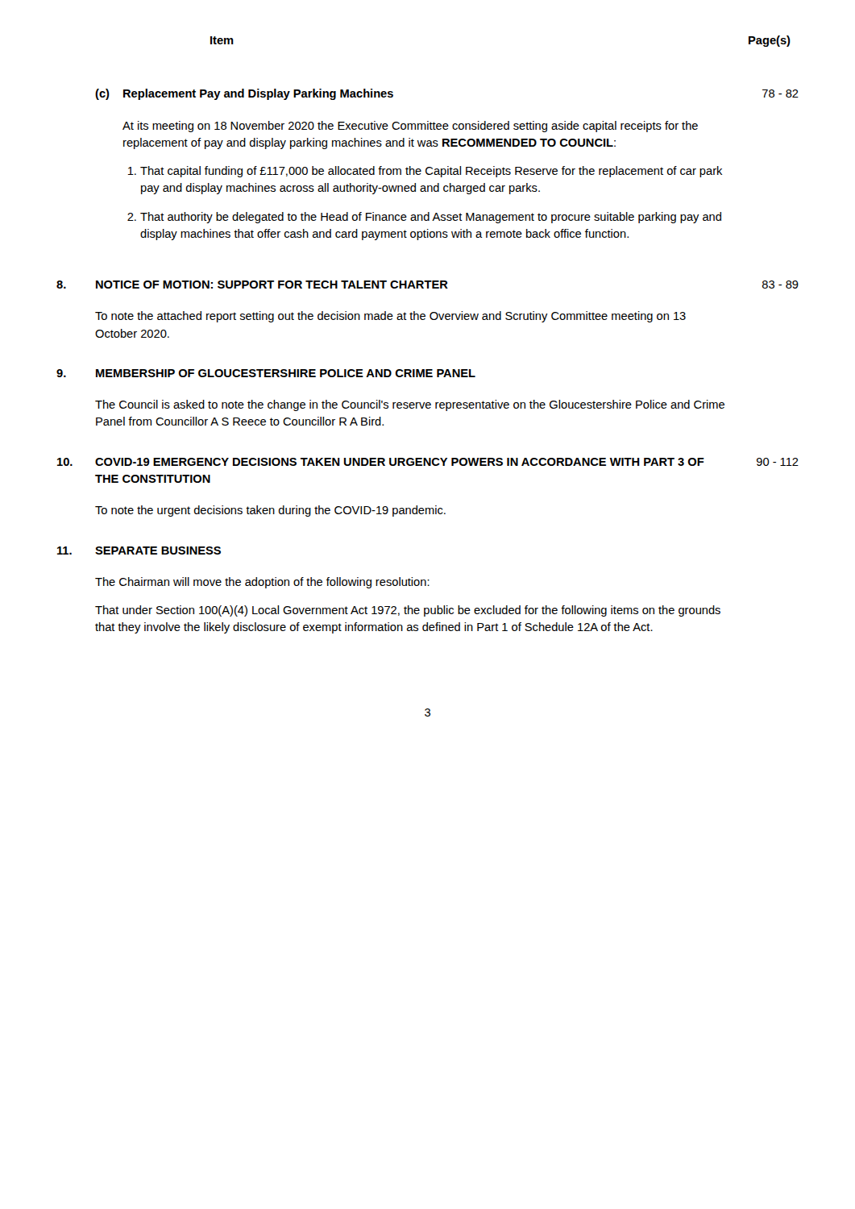Item Page(s)
(c) Replacement Pay and Display Parking Machines
At its meeting on 18 November 2020 the Executive Committee considered setting aside capital receipts for the replacement of pay and display parking machines and it was RECOMMENDED TO COUNCIL:
That capital funding of £117,000 be allocated from the Capital Receipts Reserve for the replacement of car park pay and display machines across all authority-owned and charged car parks.
That authority be delegated to the Head of Finance and Asset Management to procure suitable parking pay and display machines that offer cash and card payment options with a remote back office function.
78 - 82
8.
NOTICE OF MOTION: SUPPORT FOR TECH TALENT CHARTER
To note the attached report setting out the decision made at the Overview and Scrutiny Committee meeting on 13 October 2020.
83 - 89
9.
MEMBERSHIP OF GLOUCESTERSHIRE POLICE AND CRIME PANEL
The Council is asked to note the change in the Council's reserve representative on the Gloucestershire Police and Crime Panel from Councillor A S Reece to Councillor R A Bird.
10.
COVID-19 EMERGENCY DECISIONS TAKEN UNDER URGENCY POWERS IN ACCORDANCE WITH PART 3 OF THE CONSTITUTION
To note the urgent decisions taken during the COVID-19 pandemic.
90 - 112
11.
SEPARATE BUSINESS
The Chairman will move the adoption of the following resolution:
That under Section 100(A)(4) Local Government Act 1972, the public be excluded for the following items on the grounds that they involve the likely disclosure of exempt information as defined in Part 1 of Schedule 12A of the Act.
3